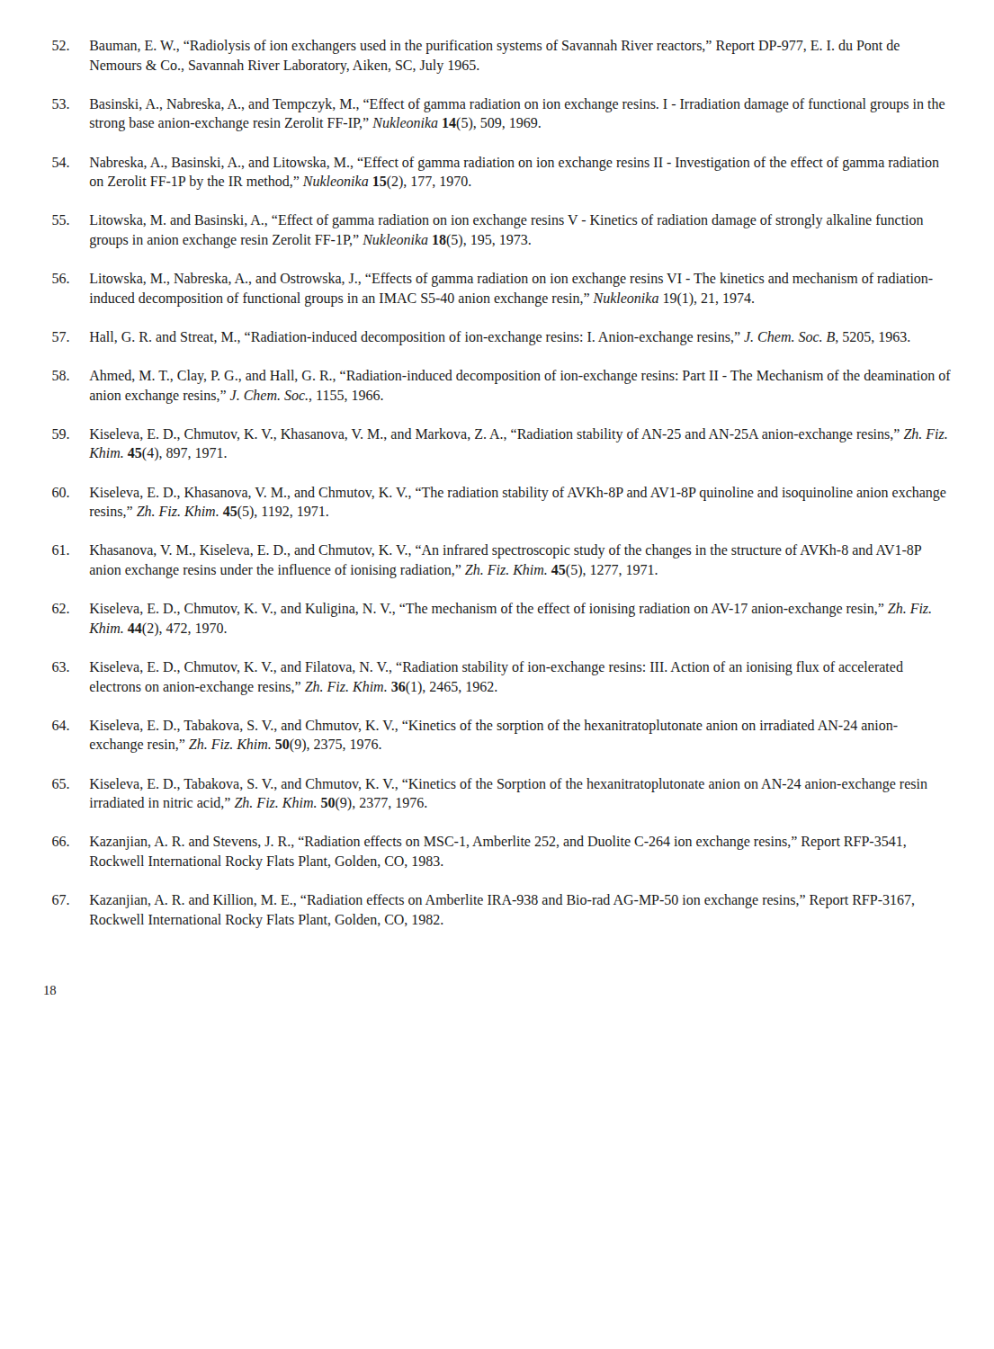Bauman, E. W., “Radiolysis of ion exchangers used in the purification systems of Savannah River reactors,” Report DP-977, E. I. du Pont de Nemours & Co., Savannah River Laboratory, Aiken, SC, July 1965.
Basinski, A., Nabreska, A., and Tempczyk, M., “Effect of gamma radiation on ion exchange resins. I - Irradiation damage of functional groups in the strong base anion-exchange resin Zerolit FF-IP,” Nukleonika 14(5), 509, 1969.
Nabreska, A., Basinski, A., and Litowska, M., “Effect of gamma radiation on ion exchange resins II - Investigation of the effect of gamma radiation on Zerolit FF-1P by the IR method,” Nukleonika 15(2), 177, 1970.
Litowska, M. and Basinski, A., “Effect of gamma radiation on ion exchange resins V - Kinetics of radiation damage of strongly alkaline function groups in anion exchange resin Zerolit FF-1P,” Nukleonika 18(5), 195, 1973.
Litowska, M., Nabreska, A., and Ostrowska, J., “Effects of gamma radiation on ion exchange resins VI - The kinetics and mechanism of radiation-induced decomposition of functional groups in an IMAC S5-40 anion exchange resin,” Nukleonika 19(1), 21, 1974.
Hall, G. R. and Streat, M., “Radiation-induced decomposition of ion-exchange resins: I. Anion-exchange resins,” J. Chem. Soc. B, 5205, 1963.
Ahmed, M. T., Clay, P. G., and Hall, G. R., “Radiation-induced decomposition of ion-exchange resins: Part II - The Mechanism of the deamination of anion exchange resins,” J. Chem. Soc., 1155, 1966.
Kiseleva, E. D., Chmutov, K. V., Khasanova, V. M., and Markova, Z. A., “Radiation stability of AN-25 and AN-25A anion-exchange resins,” Zh. Fiz. Khim. 45(4), 897, 1971.
Kiseleva, E. D., Khasanova, V. M., and Chmutov, K. V., “The radiation stability of AVKh-8P and AV1-8P quinoline and isoquinoline anion exchange resins,” Zh. Fiz. Khim. 45(5), 1192, 1971.
Khasanova, V. M., Kiseleva, E. D., and Chmutov, K. V., “An infrared spectroscopic study of the changes in the structure of AVKh-8 and AV1-8P anion exchange resins under the influence of ionising radiation,” Zh. Fiz. Khim. 45(5), 1277, 1971.
Kiseleva, E. D., Chmutov, K. V., and Kuligina, N. V., “The mechanism of the effect of ionising radiation on AV-17 anion-exchange resin,” Zh. Fiz. Khim. 44(2), 472, 1970.
Kiseleva, E. D., Chmutov, K. V., and Filatova, N. V., “Radiation stability of ion-exchange resins: III. Action of an ionising flux of accelerated electrons on anion-exchange resins,” Zh. Fiz. Khim. 36(1), 2465, 1962.
Kiseleva, E. D., Tabakova, S. V., and Chmutov, K. V., “Kinetics of the sorption of the hexanitratoplutonate anion on irradiated AN-24 anion-exchange resin,” Zh. Fiz. Khim. 50(9), 2375, 1976.
Kiseleva, E. D., Tabakova, S. V., and Chmutov, K. V., “Kinetics of the Sorption of the hexanitratoplutonate anion on AN-24 anion-exchange resin irradiated in nitric acid,” Zh. Fiz. Khim. 50(9), 2377, 1976.
Kazanjian, A. R. and Stevens, J. R., “Radiation effects on MSC-1, Amberlite 252, and Duolite C-264 ion exchange resins,” Report RFP-3541, Rockwell International Rocky Flats Plant, Golden, CO, 1983.
Kazanjian, A. R. and Killion, M. E., “Radiation effects on Amberlite IRA-938 and Bio-rad AG-MP-50 ion exchange resins,” Report RFP-3167, Rockwell International Rocky Flats Plant, Golden, CO, 1982.
18